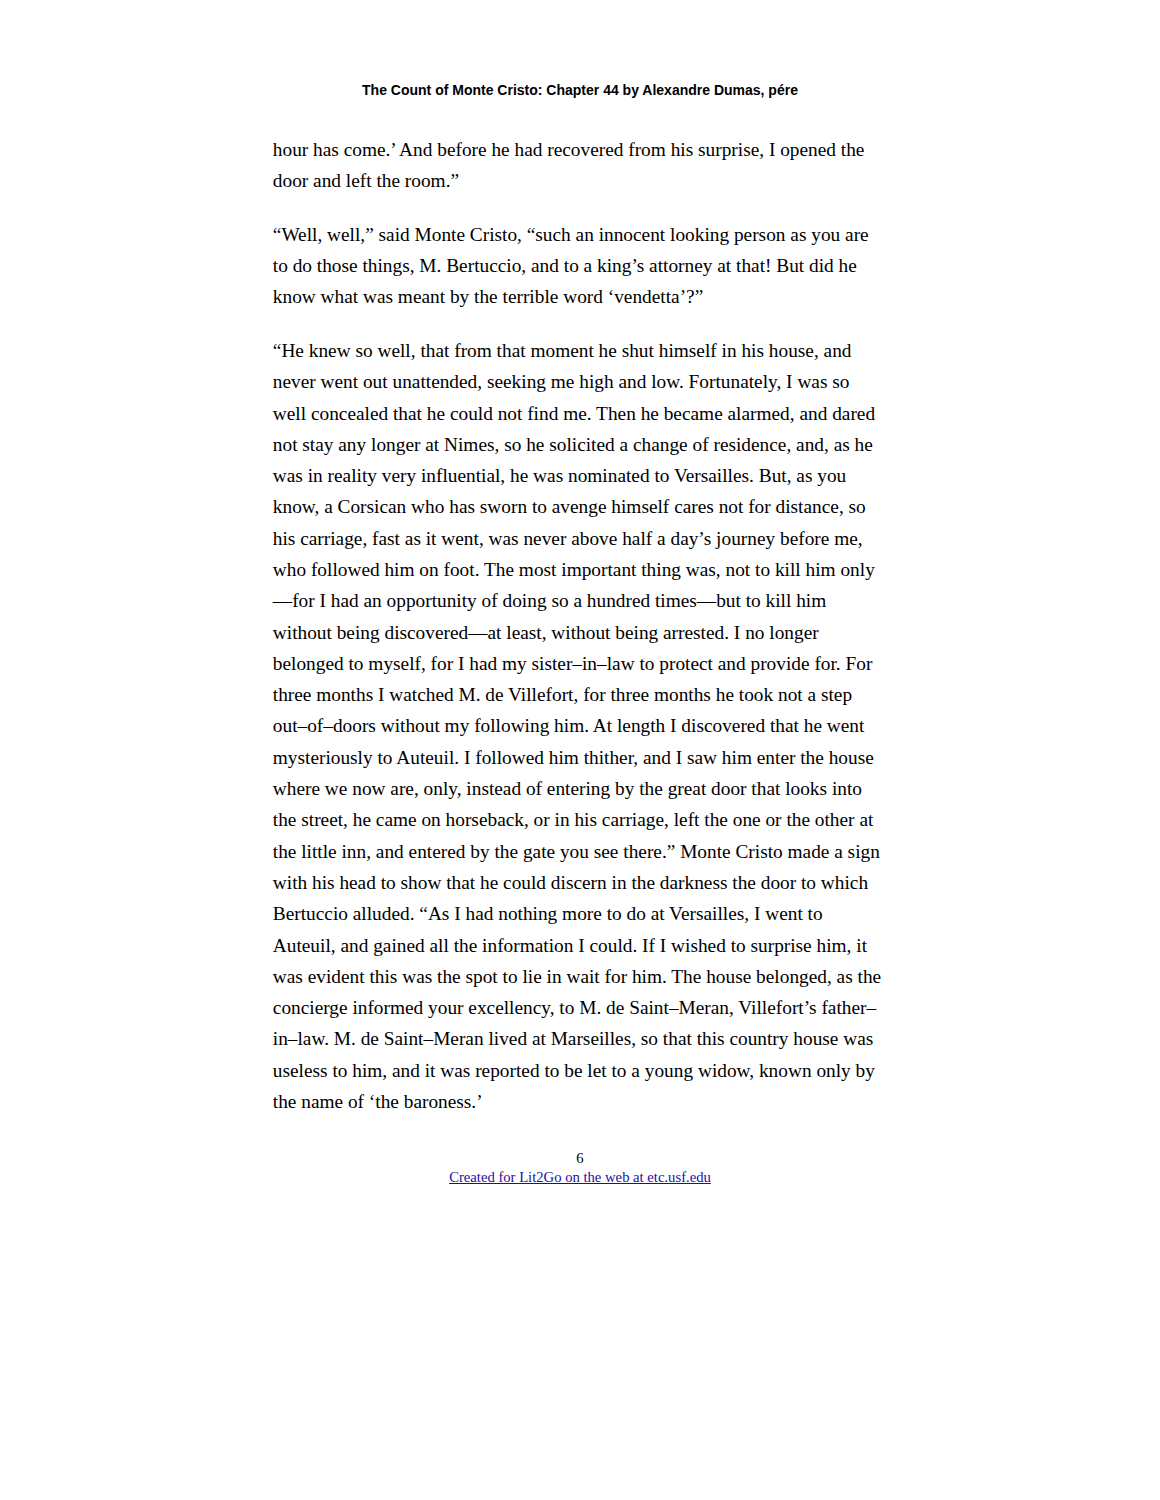The Count of Monte Cristo: Chapter 44 by Alexandre Dumas, pére
hour has come.’ And before he had recovered from his surprise, I opened the door and left the room.”
“Well, well,” said Monte Cristo, “such an innocent looking person as you are to do those things, M. Bertuccio, and to a king’s attorney at that! But did he know what was meant by the terrible word ‘vendetta’?”
“He knew so well, that from that moment he shut himself in his house, and never went out unattended, seeking me high and low. Fortunately, I was so well concealed that he could not find me. Then he became alarmed, and dared not stay any longer at Nimes, so he solicited a change of residence, and, as he was in reality very influential, he was nominated to Versailles. But, as you know, a Corsican who has sworn to avenge himself cares not for distance, so his carriage, fast as it went, was never above half a day’s journey before me, who followed him on foot. The most important thing was, not to kill him only—for I had an opportunity of doing so a hundred times—but to kill him without being discovered—at least, without being arrested. I no longer belonged to myself, for I had my sister–in–law to protect and provide for. For three months I watched M. de Villefort, for three months he took not a step out–of–doors without my following him. At length I discovered that he went mysteriously to Auteuil. I followed him thither, and I saw him enter the house where we now are, only, instead of entering by the great door that looks into the street, he came on horseback, or in his carriage, left the one or the other at the little inn, and entered by the gate you see there.” Monte Cristo made a sign with his head to show that he could discern in the darkness the door to which Bertuccio alluded. “As I had nothing more to do at Versailles, I went to Auteuil, and gained all the information I could. If I wished to surprise him, it was evident this was the spot to lie in wait for him. The house belonged, as the concierge informed your excellency, to M. de Saint–Meran, Villefort’s father–in–law. M. de Saint–Meran lived at Marseilles, so that this country house was useless to him, and it was reported to be let to a young widow, known only by the name of ‘the baroness.’
6
Created for Lit2Go on the web at etc.usf.edu